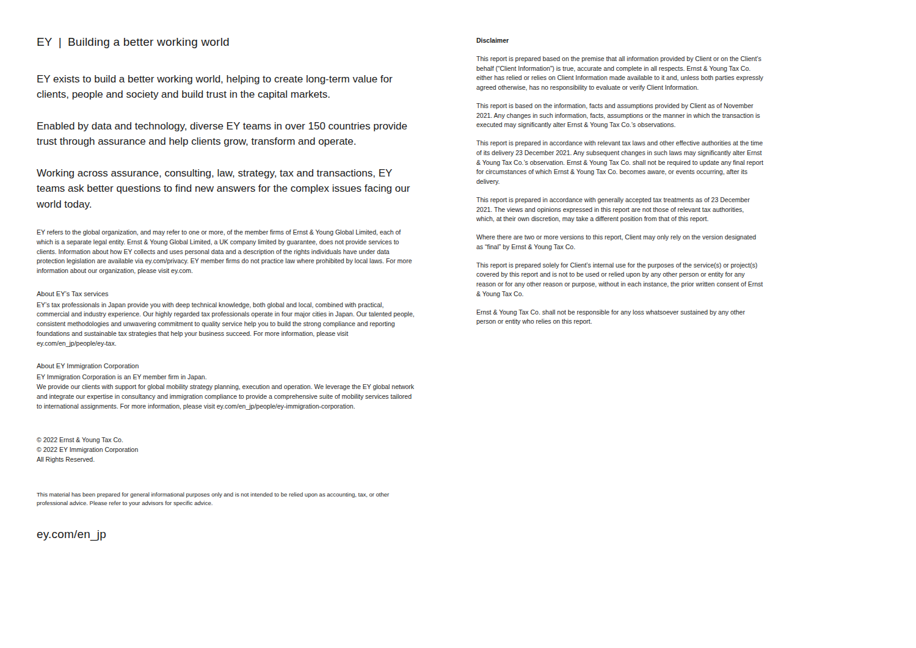EY|Building a better working world
EY exists to build a better working world, helping to create long-term value for clients, people and society and build trust in the capital markets.
Enabled by data and technology, diverse EY teams in over 150 countries provide trust through assurance and help clients grow, transform and operate.
Working across assurance, consulting, law, strategy, tax and transactions, EY teams ask better questions to find new answers for the complex issues facing our world today.
EY refers to the global organization, and may refer to one or more, of the member firms of Ernst & Young Global Limited, each of which is a separate legal entity. Ernst & Young Global Limited, a UK company limited by guarantee, does not provide services to clients. Information about how EY collects and uses personal data and a description of the rights individuals have under data protection legislation are available via ey.com/privacy. EY member firms do not practice law where prohibited by local laws. For more information about our organization, please visit ey.com.
About EY’s Tax services
EY’s tax professionals in Japan provide you with deep technical knowledge, both global and local, combined with practical, commercial and industry experience. Our highly regarded tax professionals operate in four major cities in Japan. Our talented people, consistent methodologies and unwavering commitment to quality service help you to build the strong compliance and reporting foundations and sustainable tax strategies that help your business succeed. For more information, please visit ey.com/en_jp/people/ey-tax.
About EY Immigration Corporation
EY Immigration Corporation is an EY member firm in Japan.
We provide our clients with support for global mobility strategy planning, execution and operation. We leverage the EY global network and integrate our expertise in consultancy and immigration compliance to provide a comprehensive suite of mobility services tailored to international assignments. For more information, please visit ey.com/en_jp/people/ey-immigration-corporation.
© 2022 Ernst & Young Tax Co.
© 2022 EY Immigration Corporation
All Rights Reserved.
This material has been prepared for general informational purposes only and is not intended to be relied upon as accounting, tax, or other professional advice. Please refer to your advisors for specific advice.
ey.com/en_jp
Disclaimer
This report is prepared based on the premise that all information provided by Client or on the Client’s behalf (“Client Information”) is true, accurate and complete in all respects. Ernst & Young Tax Co. either has relied or relies on Client Information made available to it and, unless both parties expressly agreed otherwise, has no responsibility to evaluate or verify Client Information.
This report is based on the information, facts and assumptions provided by Client as of November 2021. Any changes in such information, facts, assumptions or the manner in which the transaction is executed may significantly alter Ernst & Young Tax Co.’s observations.
This report is prepared in accordance with relevant tax laws and other effective authorities at the time of its delivery 23 December 2021. Any subsequent changes in such laws may significantly alter Ernst & Young Tax Co.’s observation. Ernst & Young Tax Co. shall not be required to update any final report for circumstances of which Ernst & Young Tax Co. becomes aware, or events occurring, after its delivery.
This report is prepared in accordance with generally accepted tax treatments as of 23 December 2021. The views and opinions expressed in this report are not those of relevant tax authorities, which, at their own discretion, may take a different position from that of this report.
Where there are two or more versions to this report, Client may only rely on the version designated as “final” by Ernst & Young Tax Co.
This report is prepared solely for Client’s internal use for the purposes of the service(s) or project(s) covered by this report and is not to be used or relied upon by any other person or entity for any reason or for any other reason or purpose, without in each instance, the prior written consent of Ernst & Young Tax Co.
Ernst & Young Tax Co. shall not be responsible for any loss whatsoever sustained by any other person or entity who relies on this report.